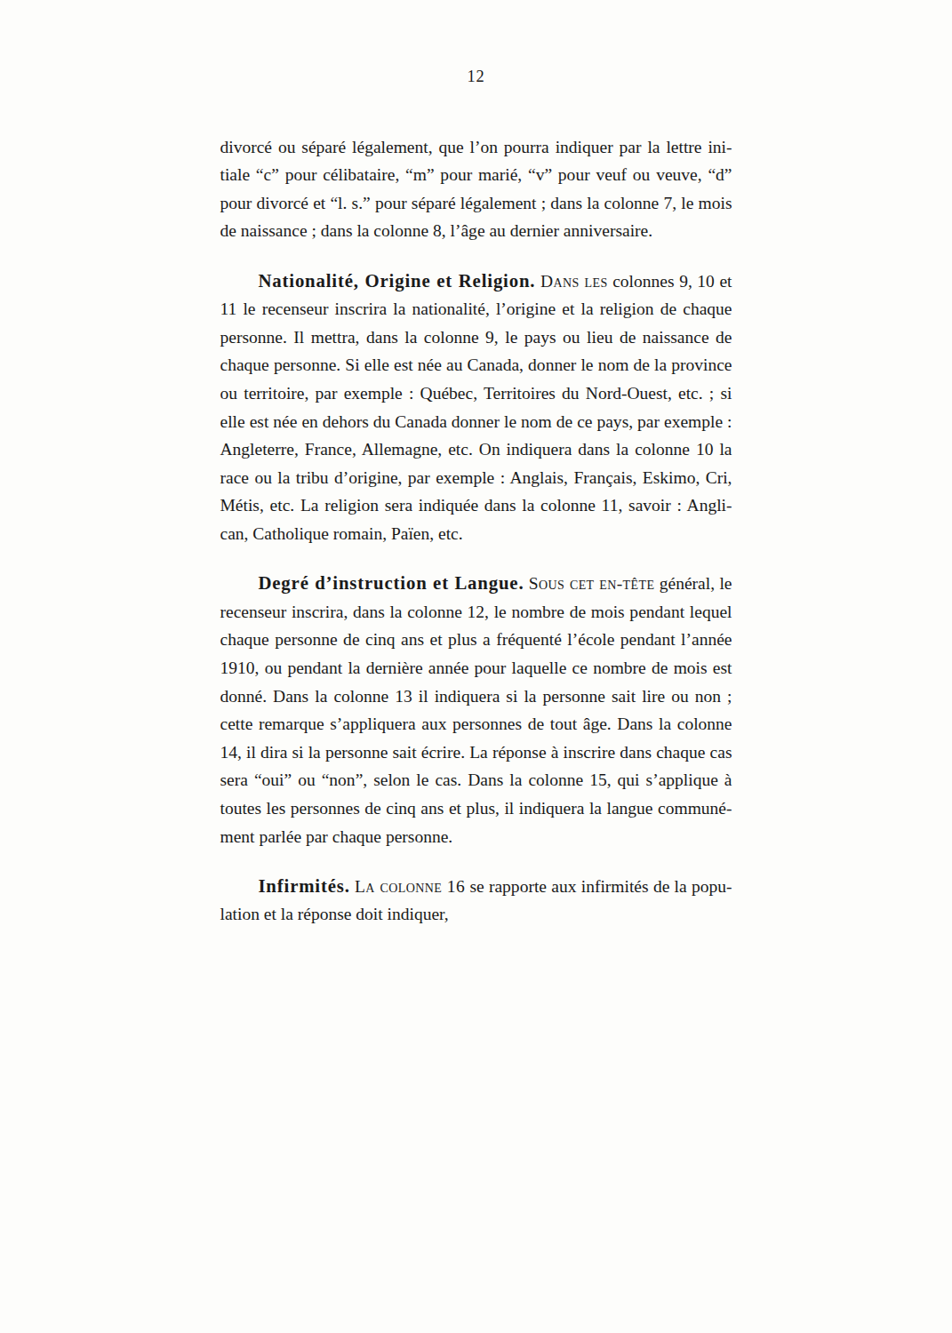12
divorcé ou séparé légalement, que l’on pourra indiquer par la lettre initiale “c” pour célibataire, “m” pour marié, “v” pour veuf ou veuve, “d” pour divorcé et “l. s.” pour séparé légalement ; dans la colonne 7, le mois de naissance ; dans la colonne 8, l’âge au dernier anniversaire.
Nationalité, Origine et Religion. Dans les colonnes 9, 10 et 11 le recenseur inscrira la nationalité, l’origine et la religion de chaque personne. Il mettra, dans la colonne 9, le pays ou lieu de naissance de chaque personne. Si elle est née au Canada, donner le nom de la province ou territoire, par exemple : Québec, Territoires du Nord-Ouest, etc. ; si elle est née en dehors du Canada donner le nom de ce pays, par exemple : Angleterre, France, Allemagne, etc. On indiquera dans la colonne 10 la race ou la tribu d’origine, par exemple : Anglais, Français, Eskimo, Cri, Métis, etc. La religion sera indiquée dans la colonne 11, savoir : Anglican, Catholique romain, Païen, etc.
Degré d’instruction et Langue. Sous cet en-tête général, le recenseur inscrira, dans la colonne 12, le nombre de mois pendant lequel chaque personne de cinq ans et plus a fréquenté l’école pendant l’année 1910, ou pendant la dernière année pour laquelle ce nombre de mois est donné. Dans la colonne 13 il indiquera si la personne sait lire ou non ; cette remarque s’appliquera aux personnes de tout âge. Dans la colonne 14, il dira si la personne sait écrire. La réponse à inscrire dans chaque cas sera “oui” ou “non”, selon le cas. Dans la colonne 15, qui s’applique à toutes les personnes de cinq ans et plus, il indiquera la langue communément parlée par chaque personne.
Infirmités. La colonne 16 se rapporte aux infirmités de la population et la réponse doit indiquer,